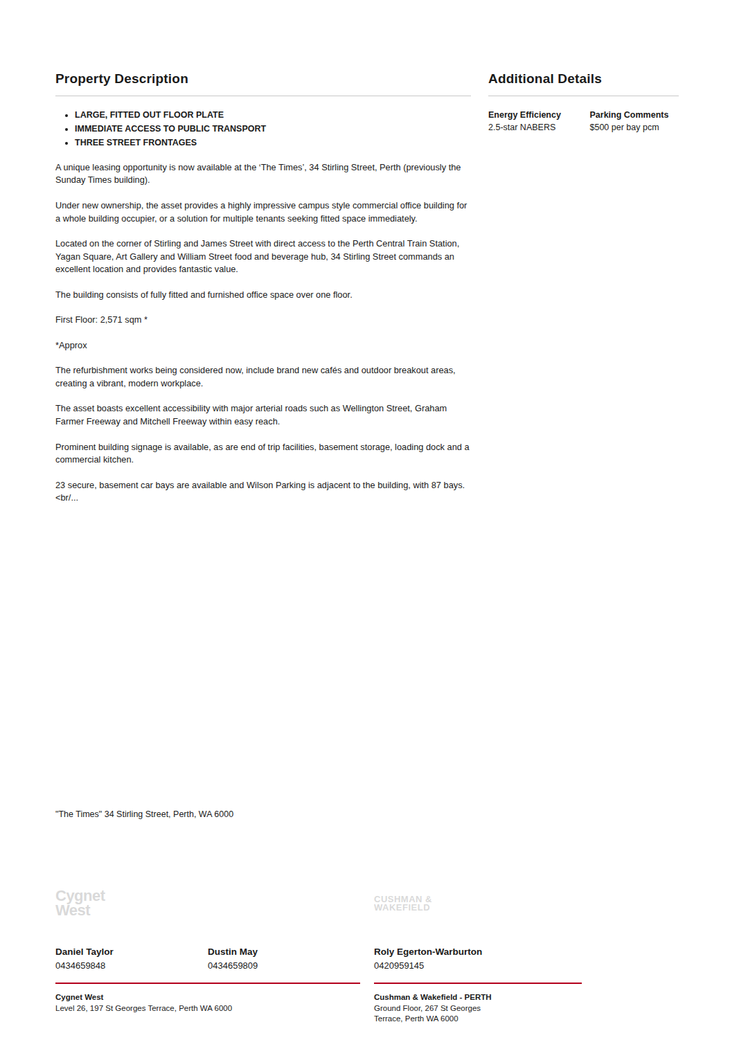Property Description
LARGE, FITTED OUT FLOOR PLATE
IMMEDIATE ACCESS TO PUBLIC TRANSPORT
THREE STREET FRONTAGES
A unique leasing opportunity is now available at the ‘The Times’, 34 Stirling Street, Perth (previously the Sunday Times building).
Under new ownership, the asset provides a highly impressive campus style commercial office building for a whole building occupier, or a solution for multiple tenants seeking fitted space immediately.
Located on the corner of Stirling and James Street with direct access to the Perth Central Train Station, Yagan Square, Art Gallery and William Street food and beverage hub, 34 Stirling Street commands an excellent location and provides fantastic value.
The building consists of fully fitted and furnished office space over one floor.
First Floor: 2,571 sqm *
*Approx
The refurbishment works being considered now, include brand new cafés and outdoor breakout areas, creating a vibrant, modern workplace.
The asset boasts excellent accessibility with major arterial roads such as Wellington Street, Graham Farmer Freeway and Mitchell Freeway within easy reach.
Prominent building signage is available, as are end of trip facilities, basement storage, loading dock and a commercial kitchen.
23 secure, basement car bays are available and Wilson Parking is adjacent to the building, with 87 bays.<br/...
Additional Details
Energy Efficiency 2.5-star NABERS
Parking Comments $500 per bay pcm
"The Times" 34 Stirling Street, Perth, WA 6000
Cygnet
West
CUSHMAN &
WAKEFIELD
Daniel Taylor
0434659848
Dustin May
0434659809
Cygnet West
Level 26, 197 St Georges Terrace, Perth WA 6000
Roly Egerton-Warburton
0420959145
Cushman & Wakefield - PERTH
Ground Floor, 267 St Georges
Terrace, Perth WA 6000